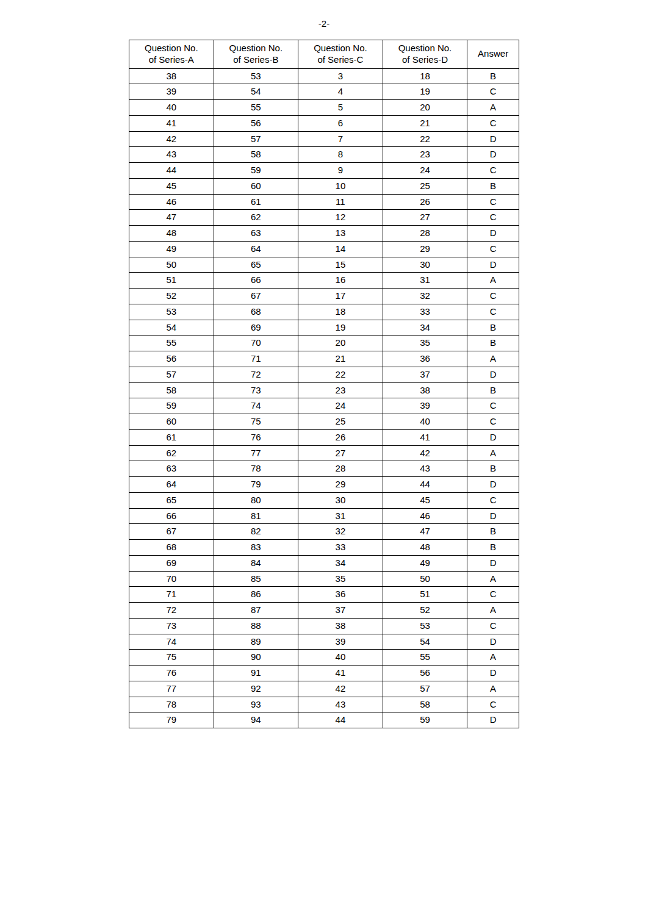-2-
| Question No. of Series-A | Question No. of Series-B | Question No. of Series-C | Question No. of Series-D | Answer |
| --- | --- | --- | --- | --- |
| 38 | 53 | 3 | 18 | B |
| 39 | 54 | 4 | 19 | C |
| 40 | 55 | 5 | 20 | A |
| 41 | 56 | 6 | 21 | C |
| 42 | 57 | 7 | 22 | D |
| 43 | 58 | 8 | 23 | D |
| 44 | 59 | 9 | 24 | C |
| 45 | 60 | 10 | 25 | B |
| 46 | 61 | 11 | 26 | C |
| 47 | 62 | 12 | 27 | C |
| 48 | 63 | 13 | 28 | D |
| 49 | 64 | 14 | 29 | C |
| 50 | 65 | 15 | 30 | D |
| 51 | 66 | 16 | 31 | A |
| 52 | 67 | 17 | 32 | C |
| 53 | 68 | 18 | 33 | C |
| 54 | 69 | 19 | 34 | B |
| 55 | 70 | 20 | 35 | B |
| 56 | 71 | 21 | 36 | A |
| 57 | 72 | 22 | 37 | D |
| 58 | 73 | 23 | 38 | B |
| 59 | 74 | 24 | 39 | C |
| 60 | 75 | 25 | 40 | C |
| 61 | 76 | 26 | 41 | D |
| 62 | 77 | 27 | 42 | A |
| 63 | 78 | 28 | 43 | B |
| 64 | 79 | 29 | 44 | D |
| 65 | 80 | 30 | 45 | C |
| 66 | 81 | 31 | 46 | D |
| 67 | 82 | 32 | 47 | B |
| 68 | 83 | 33 | 48 | B |
| 69 | 84 | 34 | 49 | D |
| 70 | 85 | 35 | 50 | A |
| 71 | 86 | 36 | 51 | C |
| 72 | 87 | 37 | 52 | A |
| 73 | 88 | 38 | 53 | C |
| 74 | 89 | 39 | 54 | D |
| 75 | 90 | 40 | 55 | A |
| 76 | 91 | 41 | 56 | D |
| 77 | 92 | 42 | 57 | A |
| 78 | 93 | 43 | 58 | C |
| 79 | 94 | 44 | 59 | D |